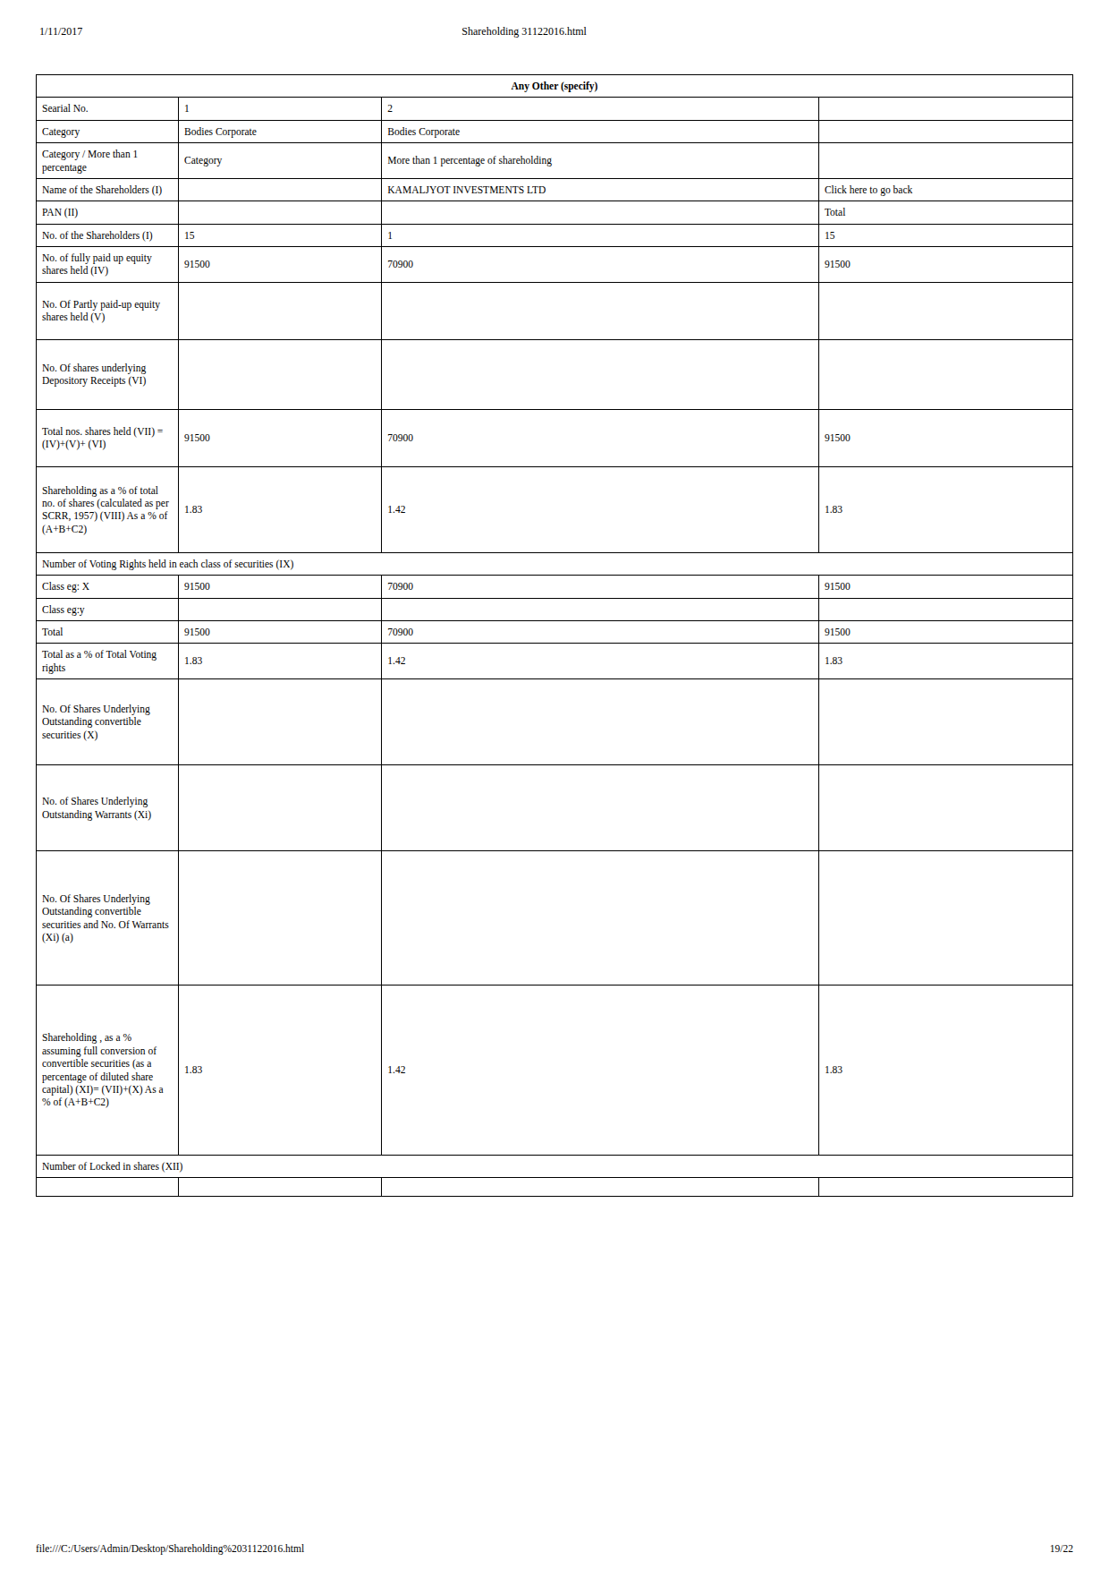1/11/2017
Shareholding 31122016.html
| Any Other (specify) |
| Searial No. | 1 | 2 | |
| Category | Bodies Corporate | Bodies Corporate | |
| Category / More than 1 percentage | Category | More than 1 percentage of shareholding | |
| Name of the Shareholders (I) | | KAMALJYOT INVESTMENTS LTD | Click here to go back |
| PAN (II) | | | Total |
| No. of the Shareholders (I) | 15 | 1 | 15 |
| No. of fully paid up equity shares held (IV) | 91500 | 70900 | 91500 |
| No. Of Partly paid-up equity shares held (V) | | | |
| No. Of shares underlying Depository Receipts (VI) | | | |
| Total nos. shares held (VII) = (IV)+(V)+ (VI) | 91500 | 70900 | 91500 |
| Shareholding as a % of total no. of shares (calculated as per SCRR, 1957) (VIII) As a % of (A+B+C2) | 1.83 | 1.42 | 1.83 |
| Number of Voting Rights held in each class of securities (IX) |
| Class eg: X | 91500 | 70900 | 91500 |
| Class eg:y | | | |
| Total | 91500 | 70900 | 91500 |
| Total as a % of Total Voting rights | 1.83 | 1.42 | 1.83 |
| No. Of Shares Underlying Outstanding convertible securities (X) | | | |
| No. of Shares Underlying Outstanding Warrants (Xi) | | | |
| No. Of Shares Underlying Outstanding convertible securities and No. Of Warrants (Xi) (a) | | | |
| Shareholding , as a % assuming full conversion of convertible securities (as a percentage of diluted share capital) (XI)= (VII)+(X) As a % of (A+B+C2) | 1.83 | 1.42 | 1.83 |
| Number of Locked in shares (XII) |
file:///C:/Users/Admin/Desktop/Shareholding%2031122016.html
19/22